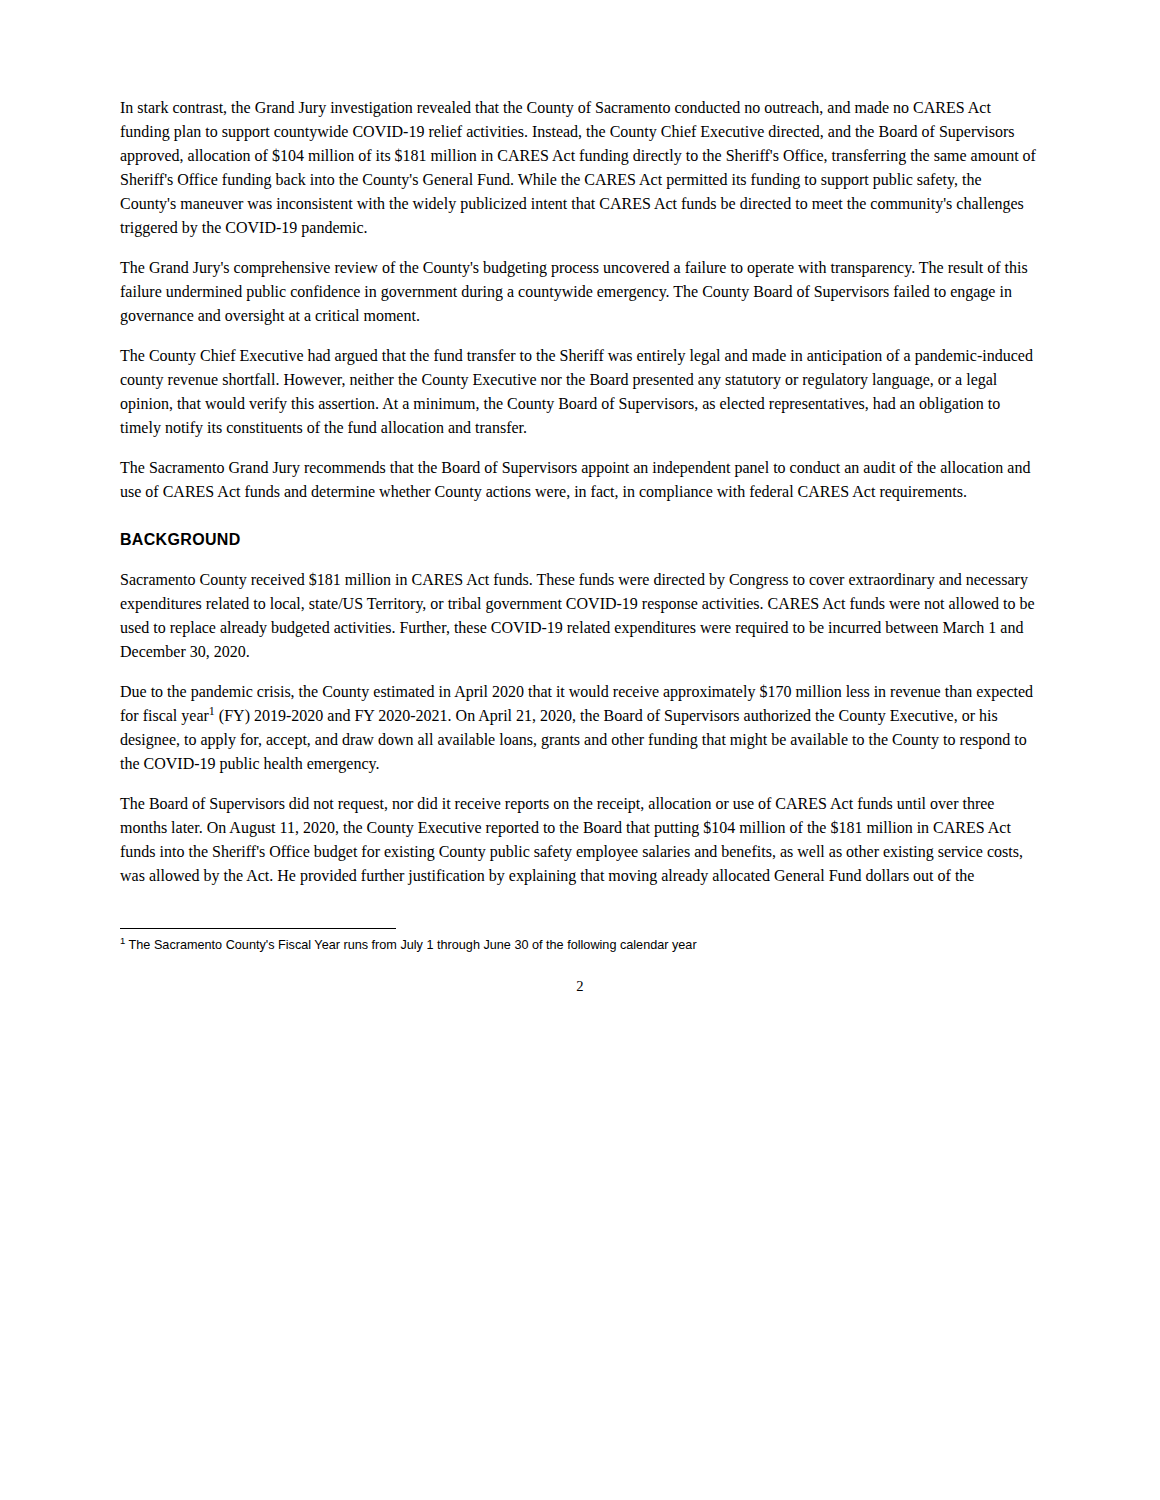In stark contrast, the Grand Jury investigation revealed that the County of Sacramento conducted no outreach, and made no CARES Act funding plan to support countywide COVID-19 relief activities. Instead, the County Chief Executive directed, and the Board of Supervisors approved, allocation of $104 million of its $181 million in CARES Act funding directly to the Sheriff's Office, transferring the same amount of Sheriff's Office funding back into the County's General Fund. While the CARES Act permitted its funding to support public safety, the County's maneuver was inconsistent with the widely publicized intent that CARES Act funds be directed to meet the community's challenges triggered by the COVID-19 pandemic.
The Grand Jury's comprehensive review of the County's budgeting process uncovered a failure to operate with transparency. The result of this failure undermined public confidence in government during a countywide emergency. The County Board of Supervisors failed to engage in governance and oversight at a critical moment.
The County Chief Executive had argued that the fund transfer to the Sheriff was entirely legal and made in anticipation of a pandemic-induced county revenue shortfall. However, neither the County Executive nor the Board presented any statutory or regulatory language, or a legal opinion, that would verify this assertion. At a minimum, the County Board of Supervisors, as elected representatives, had an obligation to timely notify its constituents of the fund allocation and transfer.
The Sacramento Grand Jury recommends that the Board of Supervisors appoint an independent panel to conduct an audit of the allocation and use of CARES Act funds and determine whether County actions were, in fact, in compliance with federal CARES Act requirements.
BACKGROUND
Sacramento County received $181 million in CARES Act funds. These funds were directed by Congress to cover extraordinary and necessary expenditures related to local, state/US Territory, or tribal government COVID-19 response activities. CARES Act funds were not allowed to be used to replace already budgeted activities. Further, these COVID-19 related expenditures were required to be incurred between March 1 and December 30, 2020.
Due to the pandemic crisis, the County estimated in April 2020 that it would receive approximately $170 million less in revenue than expected for fiscal year1 (FY) 2019-2020 and FY 2020-2021. On April 21, 2020, the Board of Supervisors authorized the County Executive, or his designee, to apply for, accept, and draw down all available loans, grants and other funding that might be available to the County to respond to the COVID-19 public health emergency.
The Board of Supervisors did not request, nor did it receive reports on the receipt, allocation or use of CARES Act funds until over three months later. On August 11, 2020, the County Executive reported to the Board that putting $104 million of the $181 million in CARES Act funds into the Sheriff's Office budget for existing County public safety employee salaries and benefits, as well as other existing service costs, was allowed by the Act. He provided further justification by explaining that moving already allocated General Fund dollars out of the
1 The Sacramento County's Fiscal Year runs from July 1 through June 30 of the following calendar year
2